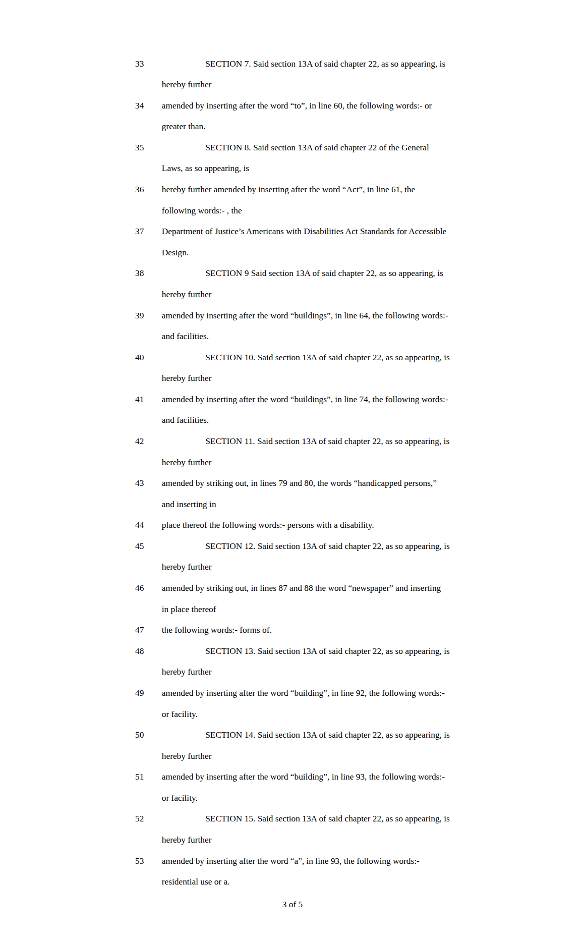33
SECTION 7. Said section 13A of said chapter 22, as so appearing, is hereby further
34
amended by inserting after the word “to”, in line 60, the following words:- or greater than.
35
SECTION 8. Said section 13A of said chapter 22 of the General Laws, as so appearing, is
36
hereby further amended by inserting after the word “Act”, in line 61, the following words:- , the
37
Department of Justice’s Americans with Disabilities Act Standards for Accessible Design.
38
SECTION 9 Said section 13A of said chapter 22, as so appearing, is hereby further
39
amended by inserting after the word “buildings”, in line 64, the following words:- and facilities.
40
SECTION 10. Said section 13A of said chapter 22, as so appearing, is hereby further
41
amended by inserting after the word “buildings”, in line 74, the following words:- and facilities.
42
SECTION 11. Said section 13A of said chapter 22, as so appearing, is hereby further
43
amended by striking out, in lines 79 and 80, the words “handicapped persons,” and inserting in
44
place thereof the following words:- persons with a disability.
45
SECTION 12. Said section 13A of said chapter 22, as so appearing, is hereby further
46
amended by striking out, in lines 87 and 88 the word “newspaper” and inserting in place thereof
47
the following words:- forms of.
48
SECTION 13. Said section 13A of said chapter 22, as so appearing, is hereby further
49
amended by inserting after the word “building”, in line 92, the following words:- or facility.
50
SECTION 14. Said section 13A of said chapter 22, as so appearing, is hereby further
51
amended by inserting after the word “building”, in line 93, the following words:- or facility.
52
SECTION 15. Said section 13A of said chapter 22, as so appearing, is hereby further
53
amended by inserting after the word “a”, in line 93, the following words:- residential use or a.
3 of 5